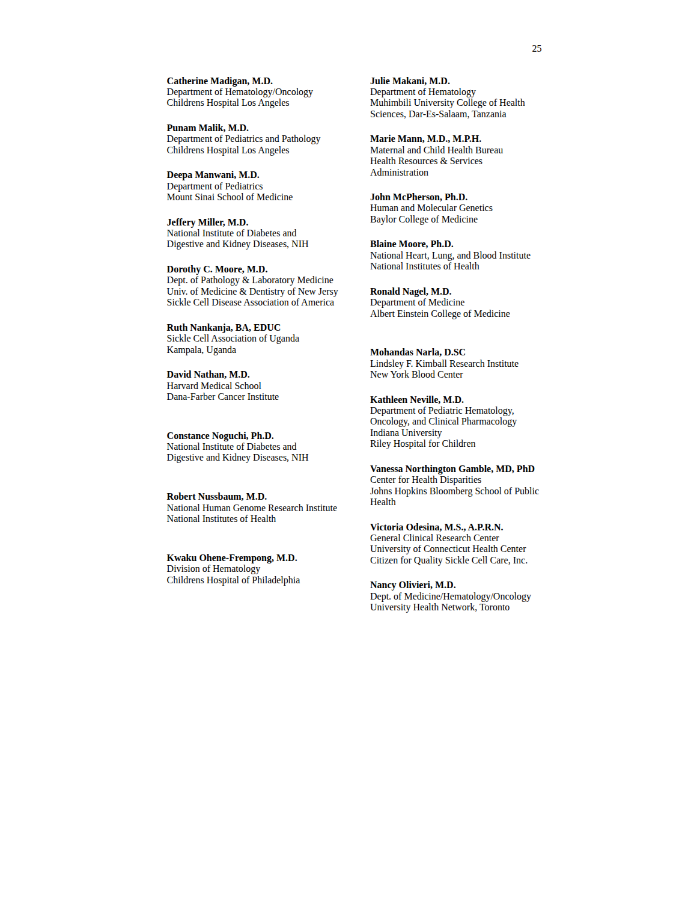25
Catherine Madigan, M.D.
Department of Hematology/Oncology
Childrens Hospital Los Angeles
Punam Malik, M.D.
Department of Pediatrics and Pathology
Childrens Hospital Los Angeles
Deepa Manwani, M.D.
Department of Pediatrics
Mount Sinai School of Medicine
Jeffery Miller, M.D.
National Institute of Diabetes and
Digestive and Kidney Diseases, NIH
Dorothy C. Moore, M.D.
Dept. of Pathology & Laboratory Medicine
Univ. of Medicine & Dentistry of New Jersy
Sickle Cell Disease Association of America
Ruth Nankanja, BA, EDUC
Sickle Cell Association of Uganda
Kampala, Uganda
David Nathan, M.D.
Harvard Medical School
Dana-Farber Cancer Institute
Constance Noguchi, Ph.D.
National Institute of Diabetes and
Digestive and Kidney Diseases, NIH
Robert Nussbaum, M.D.
National Human Genome Research Institute
National Institutes of Health
Kwaku Ohene-Frempong, M.D.
Division of Hematology
Childrens Hospital of Philadelphia
Julie Makani, M.D.
Department of Hematology
Muhimbili University College of Health
Sciences, Dar-Es-Salaam, Tanzania
Marie Mann, M.D., M.P.H.
Maternal and Child Health Bureau
Health Resources & Services Administration
John McPherson, Ph.D.
Human and Molecular Genetics
Baylor College of Medicine
Blaine Moore, Ph.D.
National Heart, Lung, and Blood Institute
National Institutes of Health
Ronald Nagel, M.D.
Department of Medicine
Albert Einstein College of Medicine
Mohandas Narla, D.SC
Lindsley F. Kimball Research Institute
New York Blood Center
Kathleen Neville, M.D.
Department of Pediatric Hematology,
Oncology, and Clinical Pharmacology
Indiana University
Riley Hospital for Children
Vanessa Northington Gamble, MD, PhD
Center for Health Disparities
Johns Hopkins Bloomberg School of Public
Health
Victoria Odesina, M.S., A.P.R.N.
General Clinical Research Center
University of Connecticut Health Center
Citizen for Quality Sickle Cell Care, Inc.
Nancy Olivieri, M.D.
Dept. of Medicine/Hematology/Oncology
University Health Network, Toronto